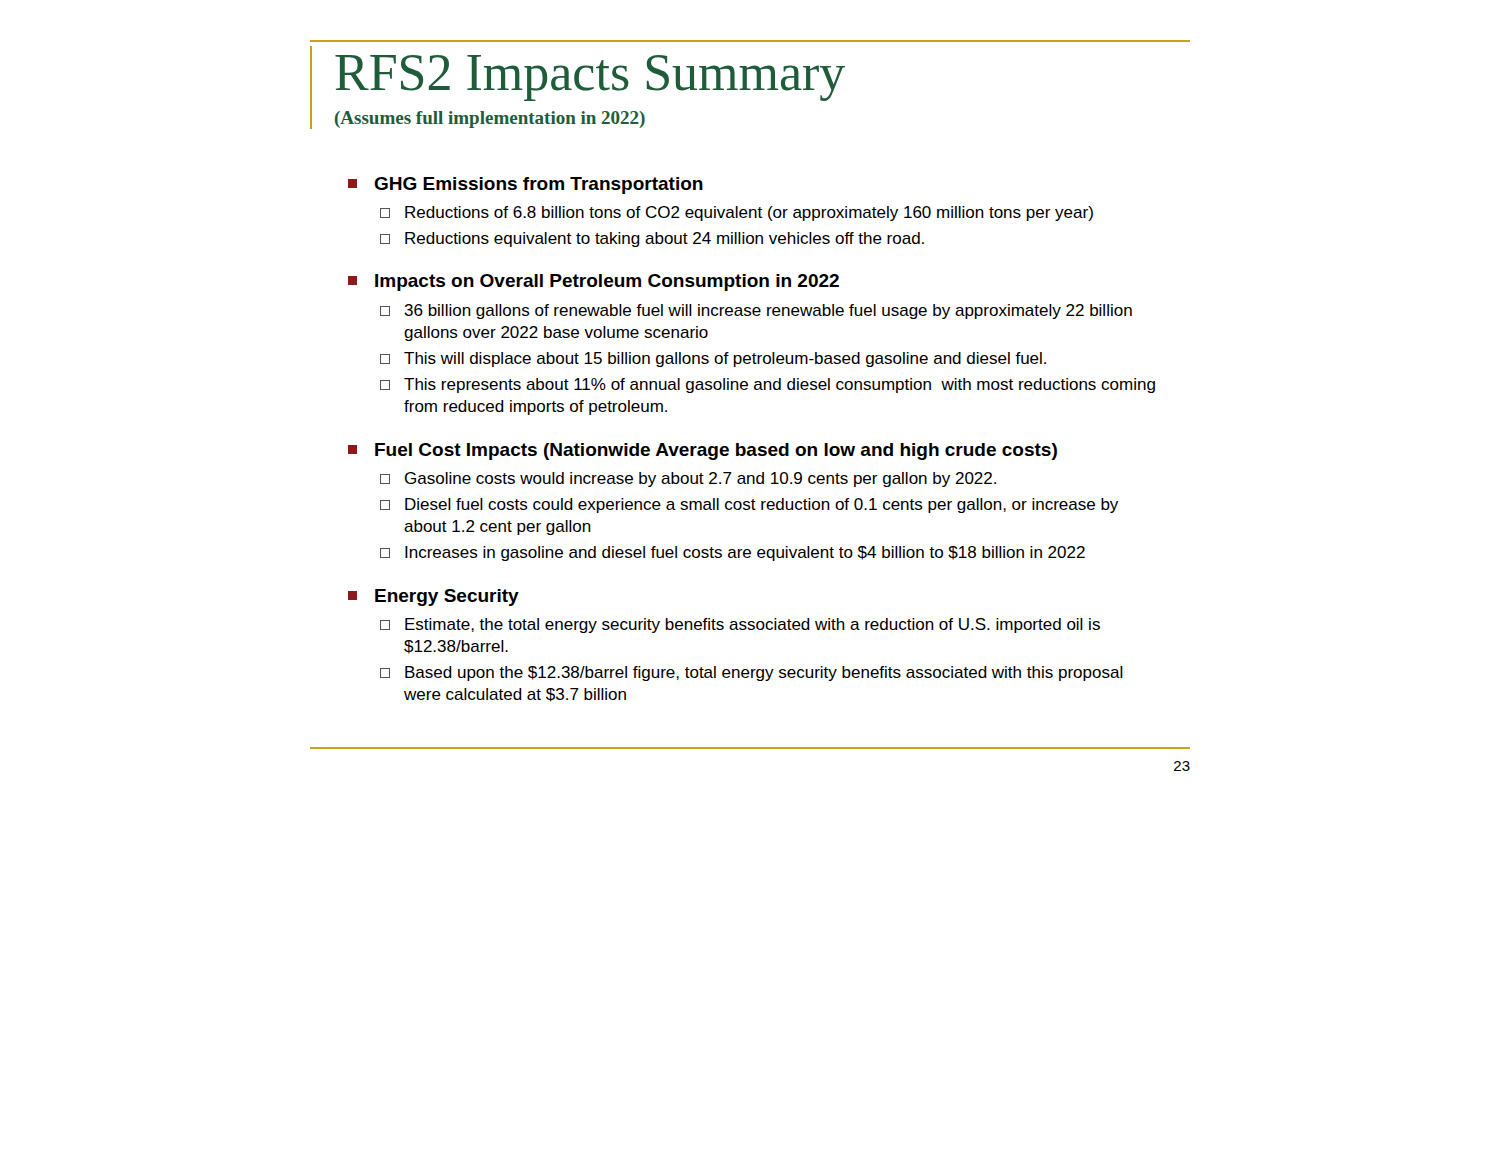RFS2 Impacts Summary
(Assumes full implementation in 2022)
GHG Emissions from Transportation
Reductions of 6.8 billion tons of CO2 equivalent (or approximately 160 million tons per year)
Reductions equivalent to taking about 24 million vehicles off the road.
Impacts on Overall Petroleum Consumption in 2022
36 billion gallons of renewable fuel will increase renewable fuel usage by approximately 22 billion gallons over 2022 base volume scenario
This will displace about 15 billion gallons of petroleum-based gasoline and diesel fuel.
This represents about 11% of annual gasoline and diesel consumption with most reductions coming from reduced imports of petroleum.
Fuel Cost Impacts (Nationwide Average based on low and high crude costs)
Gasoline costs would increase by about 2.7 and 10.9 cents per gallon by 2022.
Diesel fuel costs could experience a small cost reduction of 0.1 cents per gallon, or increase by about 1.2 cent per gallon
Increases in gasoline and diesel fuel costs are equivalent to $4 billion to $18 billion in 2022
Energy Security
Estimate, the total energy security benefits associated with a reduction of U.S. imported oil is $12.38/barrel.
Based upon the $12.38/barrel figure, total energy security benefits associated with this proposal were calculated at $3.7 billion
23